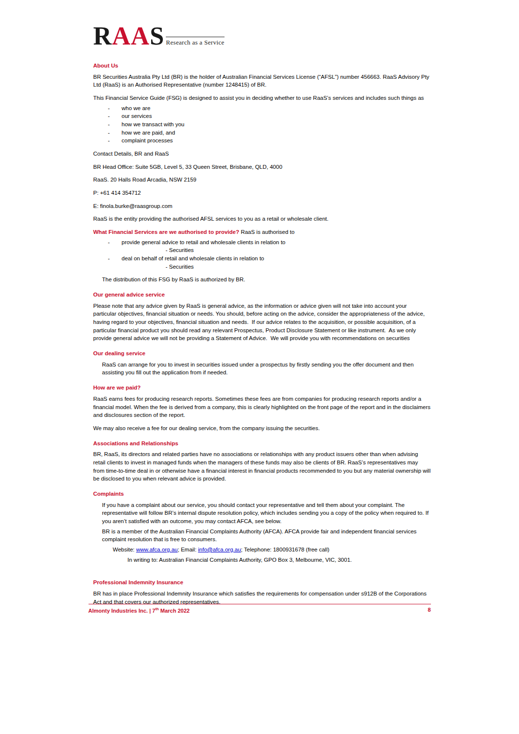RAAS
Research as a Service
About Us
BR Securities Australia Pty Ltd (BR) is the holder of Australian Financial Services License (“AFSL”) number 456663. RaaS Advisory Pty Ltd (RaaS) is an Authorised Representative (number 1248415) of BR.
This Financial Service Guide (FSG) is designed to assist you in deciding whether to use RaaS’s services and includes such things as
who we are
our services
how we transact with you
how we are paid, and
complaint processes
Contact Details, BR and RaaS
BR Head Office: Suite 5GB, Level 5, 33 Queen Street, Brisbane, QLD, 4000
RaaS. 20 Halls Road Arcadia, NSW 2159
P: +61 414 354712
E: finola.burke@raasgroup.com
RaaS is the entity providing the authorised AFSL services to you as a retail or wholesale client.
What Financial Services are we authorised to provide? RaaS is authorised to
provide general advice to retail and wholesale clients in relation to
Securities
deal on behalf of retail and wholesale clients in relation to
Securities
The distribution of this FSG by RaaS is authorized by BR.
Our general advice service
Please note that any advice given by RaaS is general advice, as the information or advice given will not take into account your particular objectives, financial situation or needs. You should, before acting on the advice, consider the appropriateness of the advice, having regard to your objectives, financial situation and needs. If our advice relates to the acquisition, or possible acquisition, of a particular financial product you should read any relevant Prospectus, Product Disclosure Statement or like instrument. As we only provide general advice we will not be providing a Statement of Advice. We will provide you with recommendations on securities
Our dealing service
RaaS can arrange for you to invest in securities issued under a prospectus by firstly sending you the offer document and then assisting you fill out the application from if needed.
How are we paid?
RaaS earns fees for producing research reports. Sometimes these fees are from companies for producing research reports and/or a financial model. When the fee is derived from a company, this is clearly highlighted on the front page of the report and in the disclaimers and disclosures section of the report.
We may also receive a fee for our dealing service, from the company issuing the securities.
Associations and Relationships
BR, RaaS, its directors and related parties have no associations or relationships with any product issuers other than when advising retail clients to invest in managed funds when the managers of these funds may also be clients of BR. RaaS’s representatives may from time-to-time deal in or otherwise have a financial interest in financial products recommended to you but any material ownership will be disclosed to you when relevant advice is provided.
Complaints
If you have a complaint about our service, you should contact your representative and tell them about your complaint. The representative will follow BR’s internal dispute resolution policy, which includes sending you a copy of the policy when required to. If you aren’t satisfied with an outcome, you may contact AFCA, see below.
BR is a member of the Australian Financial Complaints Authority (AFCA). AFCA provide fair and independent financial services complaint resolution that is free to consumers.
Website: www.afca.org.au; Email: info@afca.org.au; Telephone: 1800931678 (free call)
In writing to: Australian Financial Complaints Authority, GPO Box 3, Melbourne, VIC, 3001.
Professional Indemnity Insurance
BR has in place Professional Indemnity Insurance which satisfies the requirements for compensation under s912B of the Corporations Act and that covers our authorized representatives.
Almonty Industries Inc. | 7th March 2022 8